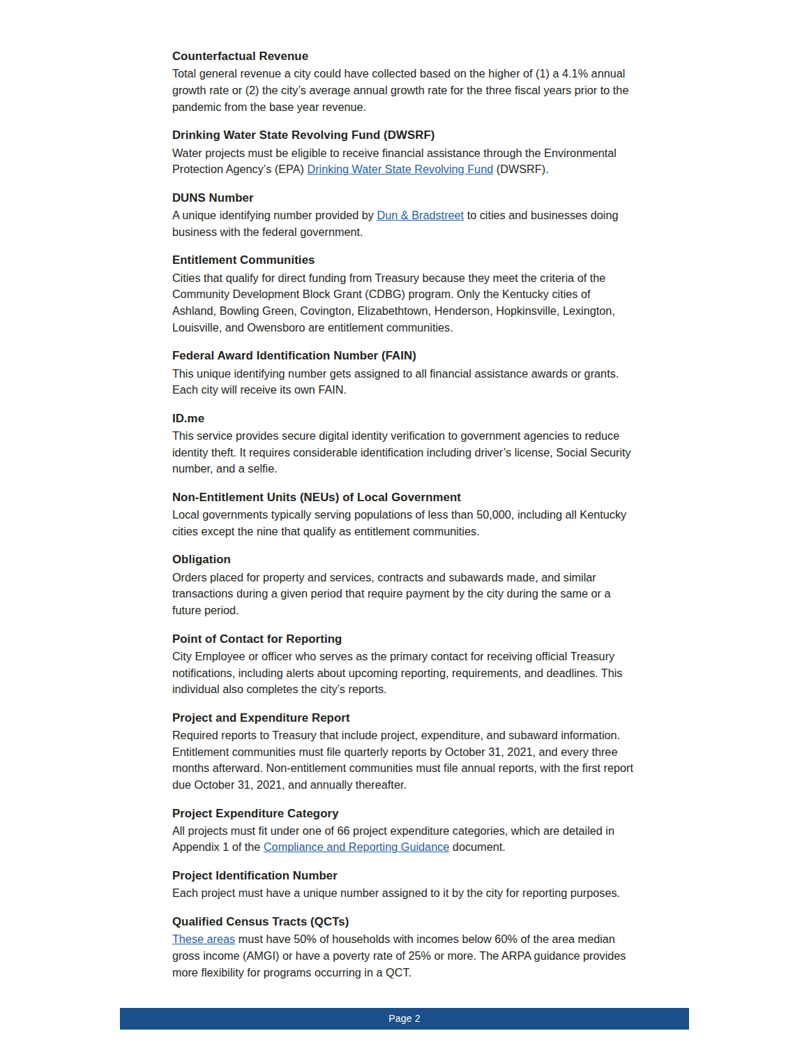Counterfactual Revenue
Total general revenue a city could have collected based on the higher of (1) a 4.1% annual growth rate or (2) the city’s average annual growth rate for the three fiscal years prior to the pandemic from the base year revenue.
Drinking Water State Revolving Fund (DWSRF)
Water projects must be eligible to receive financial assistance through the Environmental Protection Agency’s (EPA) Drinking Water State Revolving Fund (DWSRF).
DUNS Number
A unique identifying number provided by Dun & Bradstreet to cities and businesses doing business with the federal government.
Entitlement Communities
Cities that qualify for direct funding from Treasury because they meet the criteria of the Community Development Block Grant (CDBG) program. Only the Kentucky cities of Ashland, Bowling Green, Covington, Elizabethtown, Henderson, Hopkinsville, Lexington, Louisville, and Owensboro are entitlement communities.
Federal Award Identification Number (FAIN)
This unique identifying number gets assigned to all financial assistance awards or grants. Each city will receive its own FAIN.
ID.me
This service provides secure digital identity verification to government agencies to reduce identity theft. It requires considerable identification including driver’s license, Social Security number, and a selfie.
Non-Entitlement Units (NEUs) of Local Government
Local governments typically serving populations of less than 50,000, including all Kentucky cities except the nine that qualify as entitlement communities.
Obligation
Orders placed for property and services, contracts and subawards made, and similar transactions during a given period that require payment by the city during the same or a future period.
Point of Contact for Reporting
City Employee or officer who serves as the primary contact for receiving official Treasury notifications, including alerts about upcoming reporting, requirements, and deadlines. This individual also completes the city’s reports.
Project and Expenditure Report
Required reports to Treasury that include project, expenditure, and subaward information. Entitlement communities must file quarterly reports by October 31, 2021, and every three months afterward. Non-entitlement communities must file annual reports, with the first report due October 31, 2021, and annually thereafter.
Project Expenditure Category
All projects must fit under one of 66 project expenditure categories, which are detailed in Appendix 1 of the Compliance and Reporting Guidance document.
Project Identification Number
Each project must have a unique number assigned to it by the city for reporting purposes.
Qualified Census Tracts (QCTs)
These areas must have 50% of households with incomes below 60% of the area median gross income (AMGI) or have a poverty rate of 25% or more. The ARPA guidance provides more flexibility for programs occurring in a QCT.
Page 2